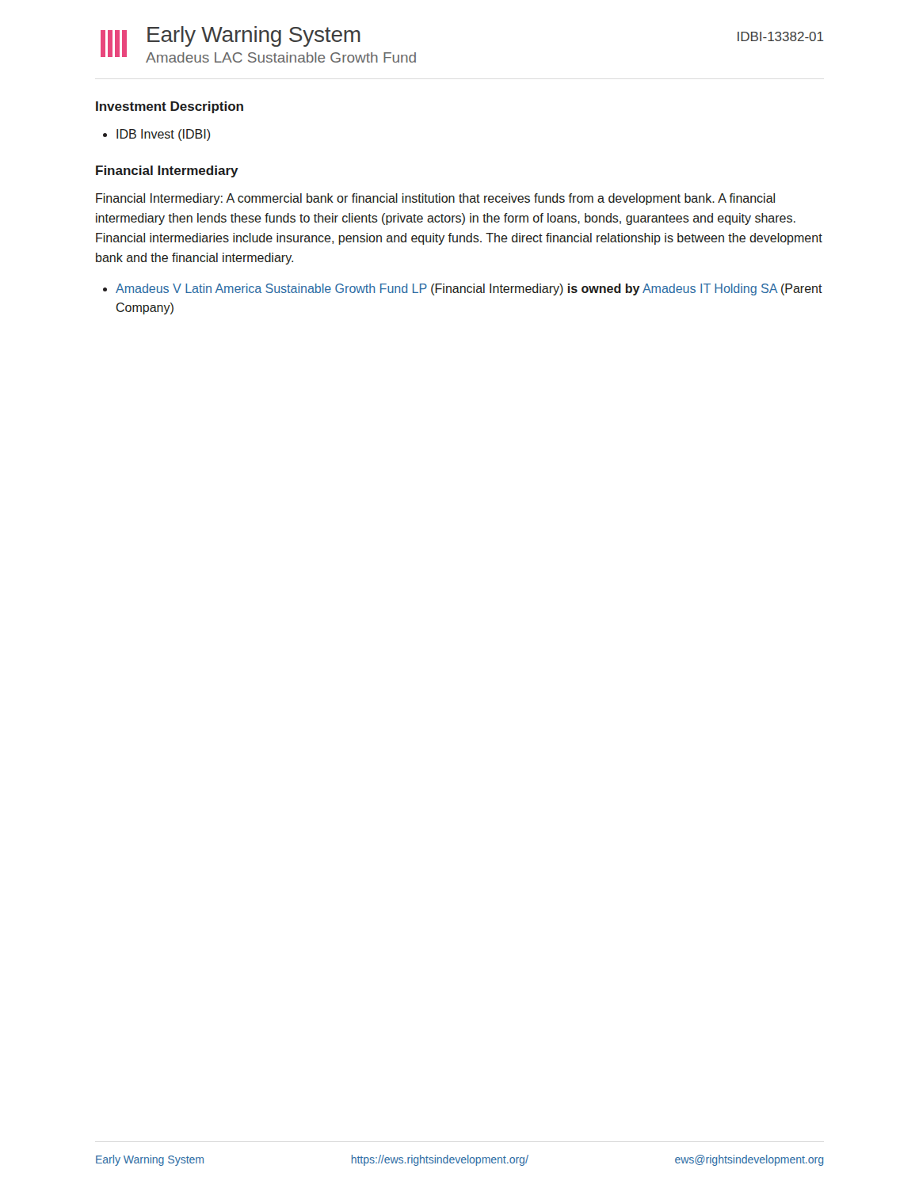Early Warning System
Amadeus LAC Sustainable Growth Fund
IDBI-13382-01
Investment Description
IDB Invest (IDBI)
Financial Intermediary
Financial Intermediary: A commercial bank or financial institution that receives funds from a development bank. A financial intermediary then lends these funds to their clients (private actors) in the form of loans, bonds, guarantees and equity shares. Financial intermediaries include insurance, pension and equity funds. The direct financial relationship is between the development bank and the financial intermediary.
Amadeus V Latin America Sustainable Growth Fund LP (Financial Intermediary) is owned by Amadeus IT Holding SA (Parent Company)
Early Warning System
https://ews.rightsindevelopment.org/
ews@rightsindevelopment.org